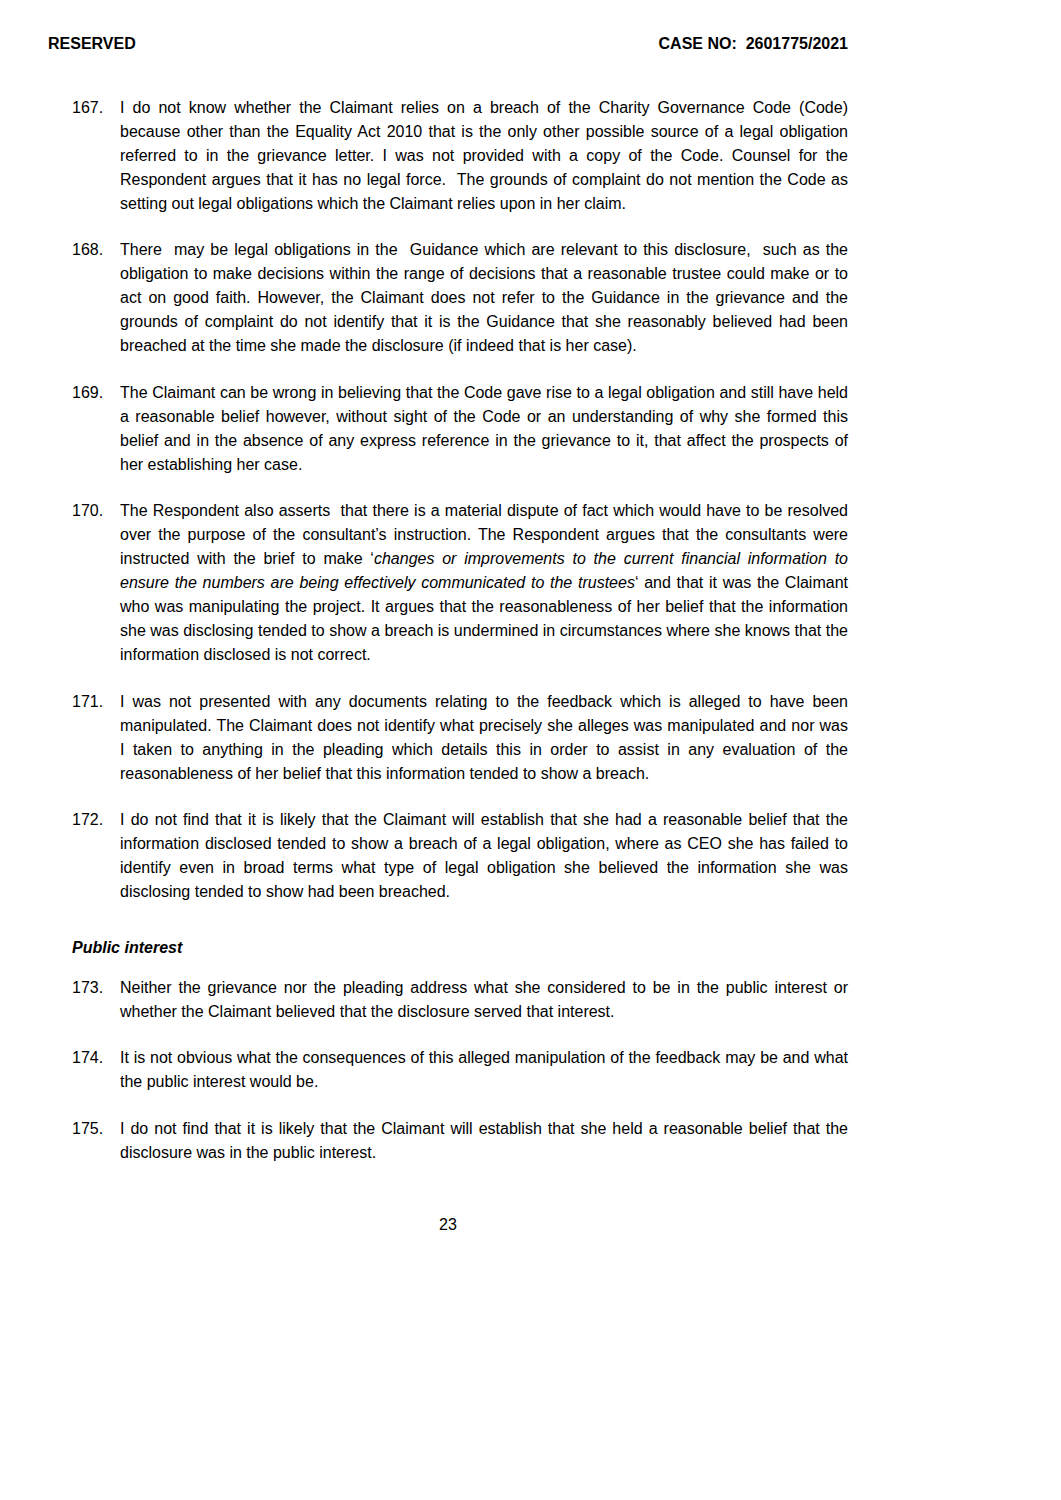RESERVED CASE NO: 2601775/2021
167. I do not know whether the Claimant relies on a breach of the Charity Governance Code (Code) because other than the Equality Act 2010 that is the only other possible source of a legal obligation referred to in the grievance letter. I was not provided with a copy of the Code. Counsel for the Respondent argues that it has no legal force. The grounds of complaint do not mention the Code as setting out legal obligations which the Claimant relies upon in her claim.
168. There may be legal obligations in the Guidance which are relevant to this disclosure, such as the obligation to make decisions within the range of decisions that a reasonable trustee could make or to act on good faith. However, the Claimant does not refer to the Guidance in the grievance and the grounds of complaint do not identify that it is the Guidance that she reasonably believed had been breached at the time she made the disclosure (if indeed that is her case).
169. The Claimant can be wrong in believing that the Code gave rise to a legal obligation and still have held a reasonable belief however, without sight of the Code or an understanding of why she formed this belief and in the absence of any express reference in the grievance to it, that affect the prospects of her establishing her case.
170. The Respondent also asserts that there is a material dispute of fact which would have to be resolved over the purpose of the consultant’s instruction. The Respondent argues that the consultants were instructed with the brief to make ‘changes or improvements to the current financial information to ensure the numbers are being effectively communicated to the trustees‘ and that it was the Claimant who was manipulating the project. It argues that the reasonableness of her belief that the information she was disclosing tended to show a breach is undermined in circumstances where she knows that the information disclosed is not correct.
171. I was not presented with any documents relating to the feedback which is alleged to have been manipulated. The Claimant does not identify what precisely she alleges was manipulated and nor was I taken to anything in the pleading which details this in order to assist in any evaluation of the reasonableness of her belief that this information tended to show a breach.
172. I do not find that it is likely that the Claimant will establish that she had a reasonable belief that the information disclosed tended to show a breach of a legal obligation, where as CEO she has failed to identify even in broad terms what type of legal obligation she believed the information she was disclosing tended to show had been breached.
Public interest
173. Neither the grievance nor the pleading address what she considered to be in the public interest or whether the Claimant believed that the disclosure served that interest.
174. It is not obvious what the consequences of this alleged manipulation of the feedback may be and what the public interest would be.
175. I do not find that it is likely that the Claimant will establish that she held a reasonable belief that the disclosure was in the public interest.
23